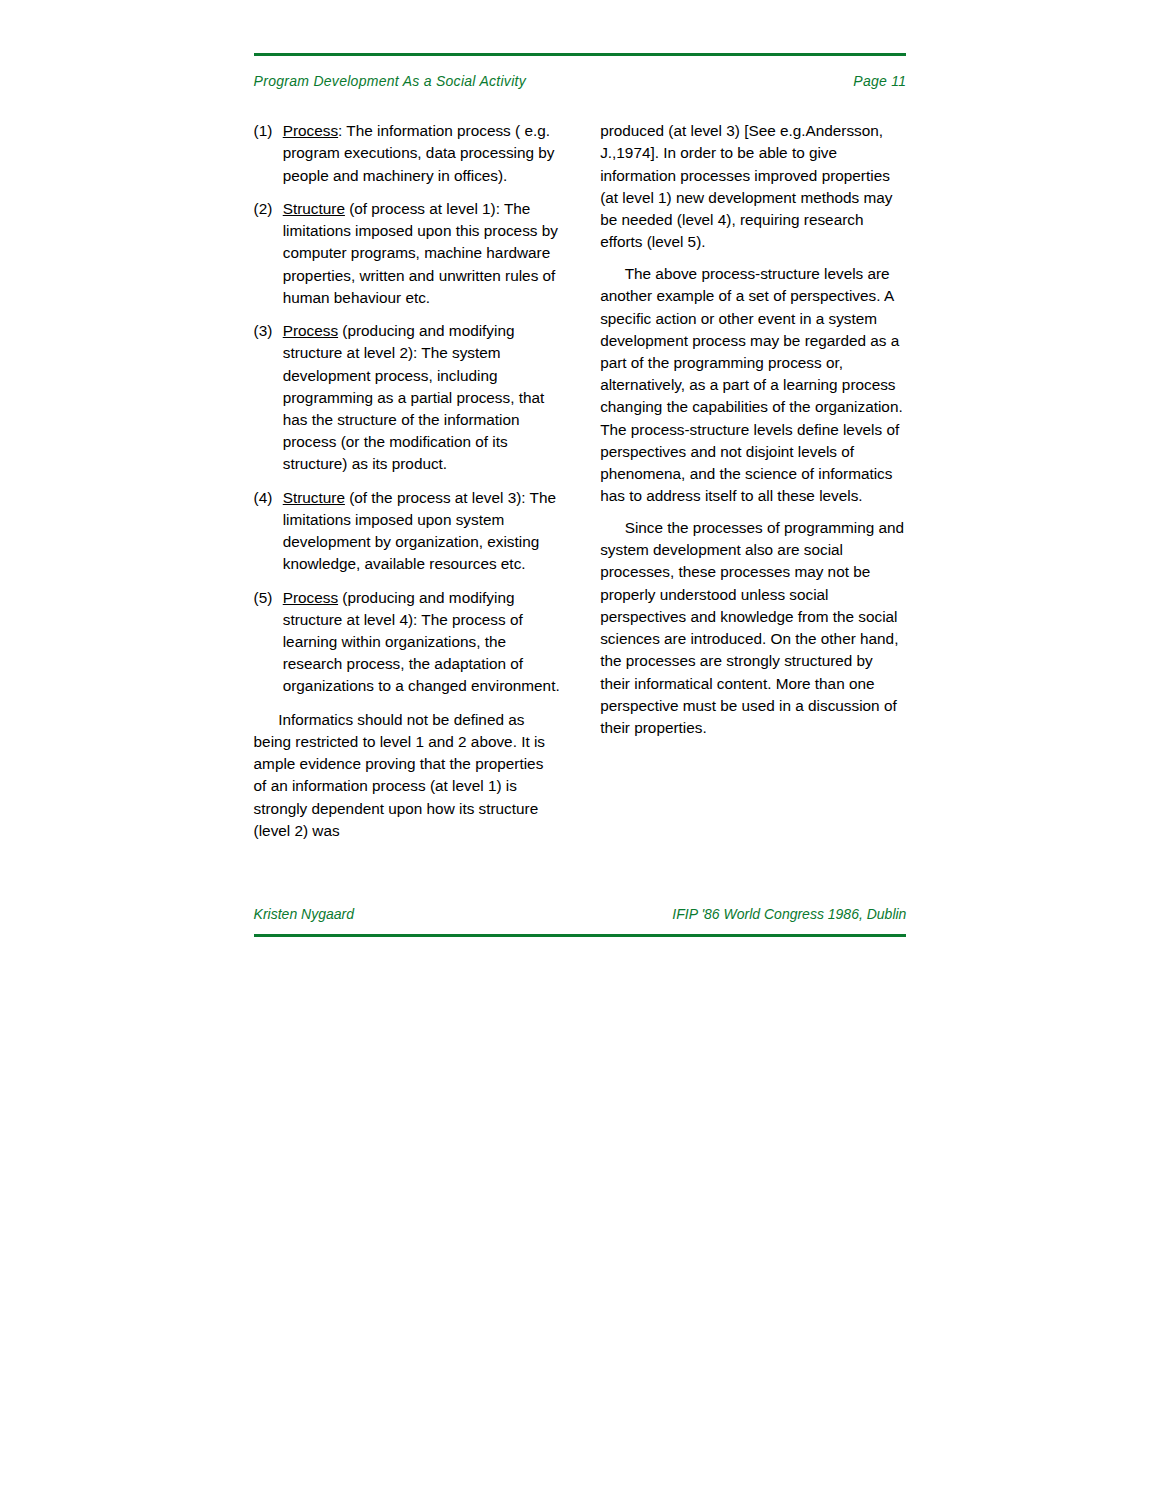Program Development As a Social Activity Page 11
(1) Process: The information process ( e.g. program executions, data processing by people and machinery in offices).
(2) Structure (of process at level 1): The limitations imposed upon this process by computer programs, machine hardware properties, written and unwritten rules of human behaviour etc.
(3) Process (producing and modifying structure at level 2): The system development process, including programming as a partial process, that has the structure of the information process (or the modification of its structure) as its product.
(4) Structure (of the process at level 3): The limitations imposed upon system development by organization, existing knowledge, available resources etc.
(5) Process (producing and modifying structure at level 4): The process of learning within organizations, the research process, the adaptation of organizations to a changed environment.
Informatics should not be defined as being restricted to level 1 and 2 above. It is ample evidence proving that the properties of an information process (at level 1) is strongly dependent upon how its structure (level 2) was
produced (at level 3) [See e.g.Andersson, J.,1974]. In order to be able to give information processes improved properties (at level 1) new development methods may be needed (level 4), requiring research efforts (level 5).
The above process-structure levels are another example of a set of perspectives. A specific action or other event in a system development process may be regarded as a part of the programming process or, alternatively, as a part of a learning process changing the capabilities of the organization. The process-structure levels define levels of perspectives and not disjoint levels of phenomena, and the science of informatics has to address itself to all these levels.
Since the processes of programming and system development also are social processes, these processes may not be properly understood unless social perspectives and knowledge from the social sciences are introduced. On the other hand, the processes are strongly structured by their informatical content. More than one perspective must be used in a discussion of their properties.
Kristen Nygaard IFIP '86 World Congress 1986, Dublin